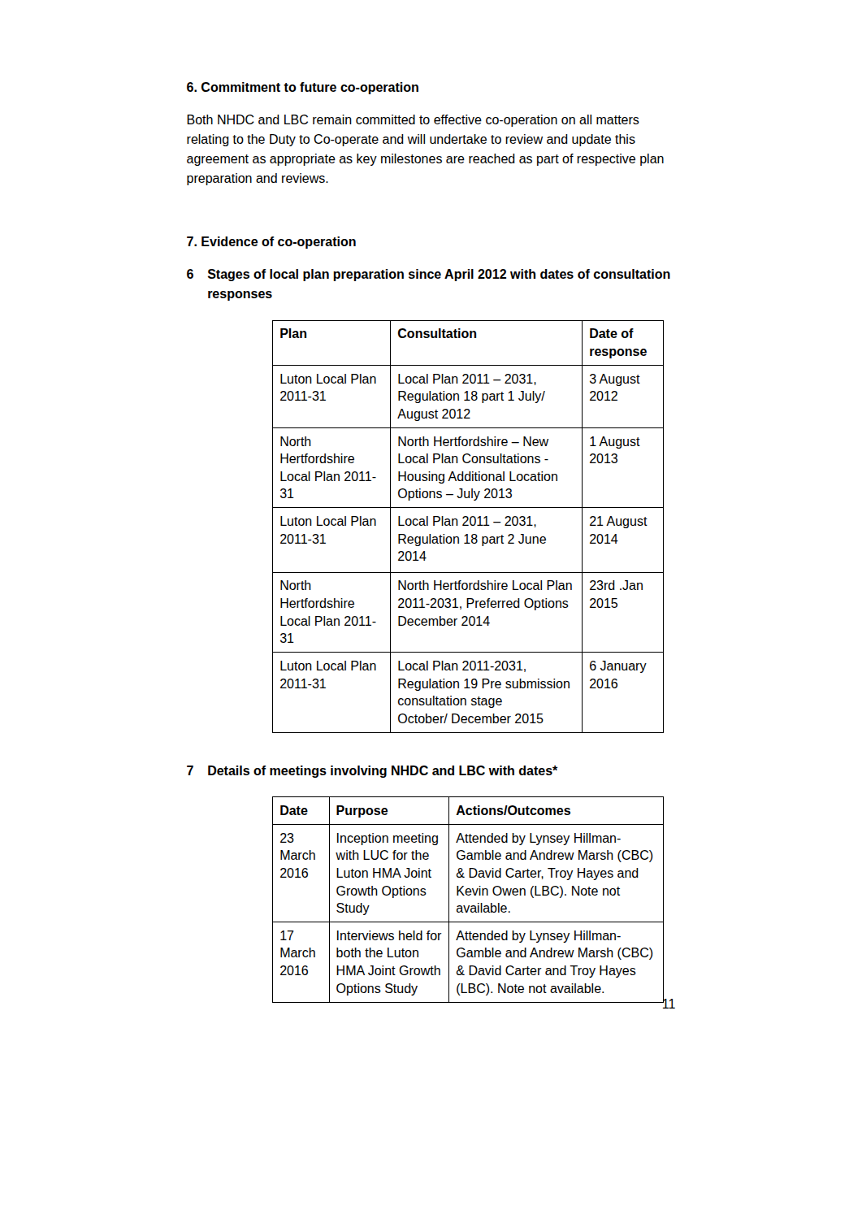6. Commitment to future co-operation
Both NHDC and LBC remain committed to effective co-operation on all matters relating to the Duty to Co-operate and will undertake to review and update this agreement as appropriate as key milestones are reached as part of respective plan preparation and reviews.
7. Evidence of co-operation
6 Stages of local plan preparation since April 2012 with dates of consultation responses
| Plan | Consultation | Date of response |
| --- | --- | --- |
| Luton Local Plan 2011-31 | Local Plan 2011 – 2031, Regulation 18 part 1 July/ August 2012 | 3 August 2012 |
| North Hertfordshire Local Plan 2011-31 | North Hertfordshire – New Local Plan Consultations - Housing Additional Location Options – July 2013 | 1 August 2013 |
| Luton Local Plan 2011-31 | Local Plan 2011 – 2031, Regulation 18 part 2 June 2014 | 21 August 2014 |
| North Hertfordshire Local Plan 2011-31 | North Hertfordshire Local Plan 2011-2031, Preferred Options December 2014 | 23rd .Jan 2015 |
| Luton Local Plan 2011-31 | Local Plan 2011-2031, Regulation 19 Pre submission consultation stage October/ December 2015 | 6 January 2016 |
7 Details of meetings involving NHDC and LBC with dates*
| Date | Purpose | Actions/Outcomes |
| --- | --- | --- |
| 23 March 2016 | Inception meeting with LUC for the Luton HMA Joint Growth Options Study | Attended by Lynsey Hillman- Gamble and Andrew Marsh (CBC) & David Carter, Troy Hayes and Kevin Owen (LBC). Note not available. |
| 17 March 2016 | Interviews held for both the Luton HMA Joint Growth Options Study | Attended by Lynsey Hillman- Gamble and Andrew Marsh (CBC) & David Carter and Troy Hayes (LBC). Note not available. |
11